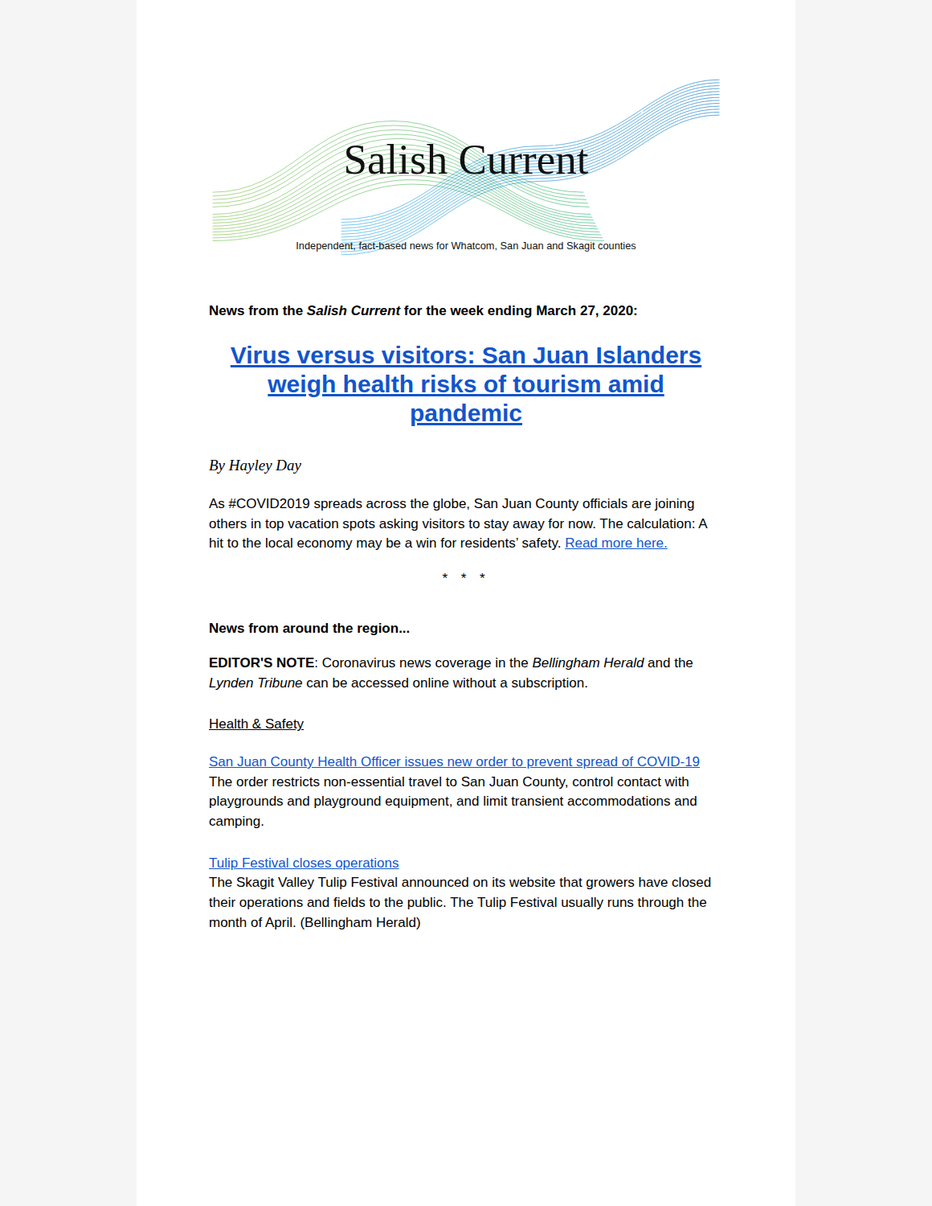Salish Current Independent, fact-based news for Whatcom, San Juan and Skagit counties
News from the Salish Current for the week ending March 27, 2020:
Virus versus visitors: San Juan Islanders weigh health risks of tourism amid pandemic
By Hayley Day
As #COVID2019 spreads across the globe, San Juan County officials are joining others in top vacation spots asking visitors to stay away for now. The calculation: A hit to the local economy may be a win for residents’ safety. Read more here.
* * *
News from around the region...
EDITOR'S NOTE: Coronavirus news coverage in the Bellingham Herald and the Lynden Tribune can be accessed online without a subscription.
Health & Safety
San Juan County Health Officer issues new order to prevent spread of COVID-19 The order restricts non-essential travel to San Juan County, control contact with playgrounds and playground equipment, and limit transient accommodations and camping.
Tulip Festival closes operations The Skagit Valley Tulip Festival announced on its website that growers have closed their operations and fields to the public. The Tulip Festival usually runs through the month of April. (Bellingham Herald)